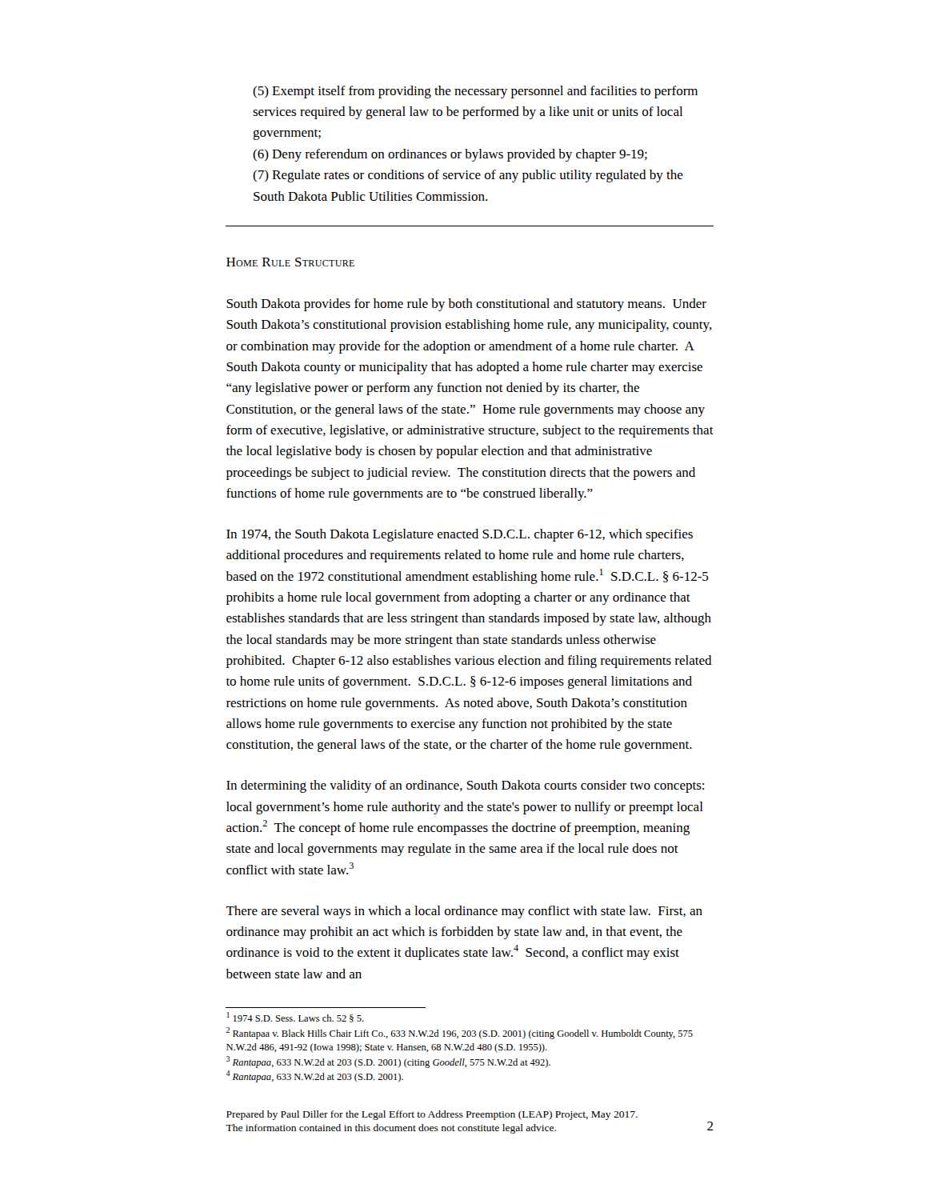(5) Exempt itself from providing the necessary personnel and facilities to perform services required by general law to be performed by a like unit or units of local government;
(6) Deny referendum on ordinances or bylaws provided by chapter 9-19;
(7) Regulate rates or conditions of service of any public utility regulated by the South Dakota Public Utilities Commission.
Home Rule Structure
South Dakota provides for home rule by both constitutional and statutory means. Under South Dakota’s constitutional provision establishing home rule, any municipality, county, or combination may provide for the adoption or amendment of a home rule charter. A South Dakota county or municipality that has adopted a home rule charter may exercise “any legislative power or perform any function not denied by its charter, the Constitution, or the general laws of the state.” Home rule governments may choose any form of executive, legislative, or administrative structure, subject to the requirements that the local legislative body is chosen by popular election and that administrative proceedings be subject to judicial review. The constitution directs that the powers and functions of home rule governments are to “be construed liberally.”
In 1974, the South Dakota Legislature enacted S.D.C.L. chapter 6-12, which specifies additional procedures and requirements related to home rule and home rule charters, based on the 1972 constitutional amendment establishing home rule.1 S.D.C.L. § 6-12-5 prohibits a home rule local government from adopting a charter or any ordinance that establishes standards that are less stringent than standards imposed by state law, although the local standards may be more stringent than state standards unless otherwise prohibited. Chapter 6-12 also establishes various election and filing requirements related to home rule units of government. S.D.C.L. § 6-12-6 imposes general limitations and restrictions on home rule governments. As noted above, South Dakota’s constitution allows home rule governments to exercise any function not prohibited by the state constitution, the general laws of the state, or the charter of the home rule government.
In determining the validity of an ordinance, South Dakota courts consider two concepts: local government’s home rule authority and the state's power to nullify or preempt local action.2 The concept of home rule encompasses the doctrine of preemption, meaning state and local governments may regulate in the same area if the local rule does not conflict with state law.3
There are several ways in which a local ordinance may conflict with state law. First, an ordinance may prohibit an act which is forbidden by state law and, in that event, the ordinance is void to the extent it duplicates state law.4 Second, a conflict may exist between state law and an
1 1974 S.D. Sess. Laws ch. 52 § 5.
2 Rantapaa v. Black Hills Chair Lift Co., 633 N.W.2d 196, 203 (S.D. 2001) (citing Goodell v. Humboldt County, 575 N.W.2d 486, 491-92 (Iowa 1998); State v. Hansen, 68 N.W.2d 480 (S.D. 1955)).
3 Rantapaa, 633 N.W.2d at 203 (S.D. 2001) (citing Goodell, 575 N.W.2d at 492).
4 Rantapaa, 633 N.W.2d at 203 (S.D. 2001).
Prepared by Paul Diller for the Legal Effort to Address Preemption (LEAP) Project, May 2017.
The information contained in this document does not constitute legal advice.
2